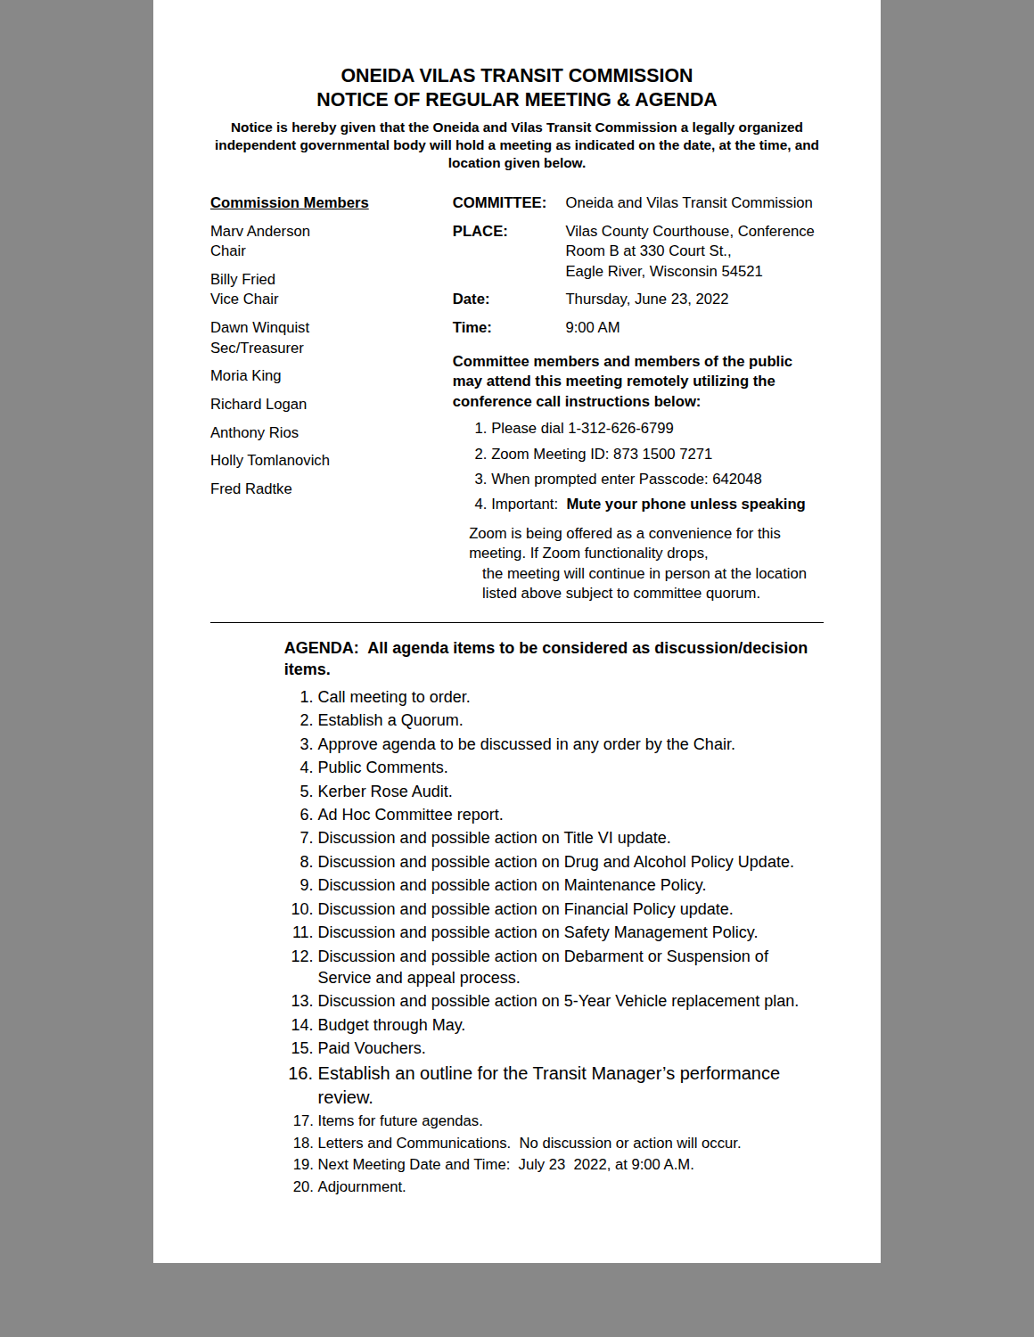ONEIDA VILAS TRANSIT COMMISSION
NOTICE OF REGULAR MEETING & AGENDA
Notice is hereby given that the Oneida and Vilas Transit Commission a legally organized independent governmental body will hold a meeting as indicated on the date, at the time, and location given below.
Commission Members
Marv AndersonChair
Billy FriedVice Chair
Dawn WinquistSec/Treasurer
Moria King
Richard Logan
Anthony Rios
Holly Tomlanovich
Fred Radtke
COMMITTEE:
Oneida and Vilas Transit Commission
PLACE:
Vilas County Courthouse, Conference Room B at 330 Court St., Eagle River, Wisconsin 54521
Date:
Thursday, June 23, 2022
Time:
9:00 AM
Committee members and members of the public may attend this meeting remotely utilizing the conference call instructions below:
Please dial 1-312-626-6799
Zoom Meeting ID: 873 1500 7271
When prompted enter Passcode: 642048
Important: Mute your phone unless speaking
Zoom is being offered as a convenience for this meeting. If Zoom functionality drops, the meeting will continue in person at the location listed above subject to committee quorum.
AGENDA: All agenda items to be considered as discussion/decision items.
Call meeting to order.
Establish a Quorum.
Approve agenda to be discussed in any order by the Chair.
Public Comments.
Kerber Rose Audit.
Ad Hoc Committee report.
Discussion and possible action on Title VI update.
Discussion and possible action on Drug and Alcohol Policy Update.
Discussion and possible action on Maintenance Policy.
Discussion and possible action on Financial Policy update.
Discussion and possible action on Safety Management Policy.
Discussion and possible action on Debarment or Suspension of Service and appeal process.
Discussion and possible action on 5-Year Vehicle replacement plan.
Budget through May.
Paid Vouchers.
Establish an outline for the Transit Manager’s performance review.
Items for future agendas.
Letters and Communications. No discussion or action will occur.
Next Meeting Date and Time: July 23 2022, at 9:00 A.M.
Adjournment.